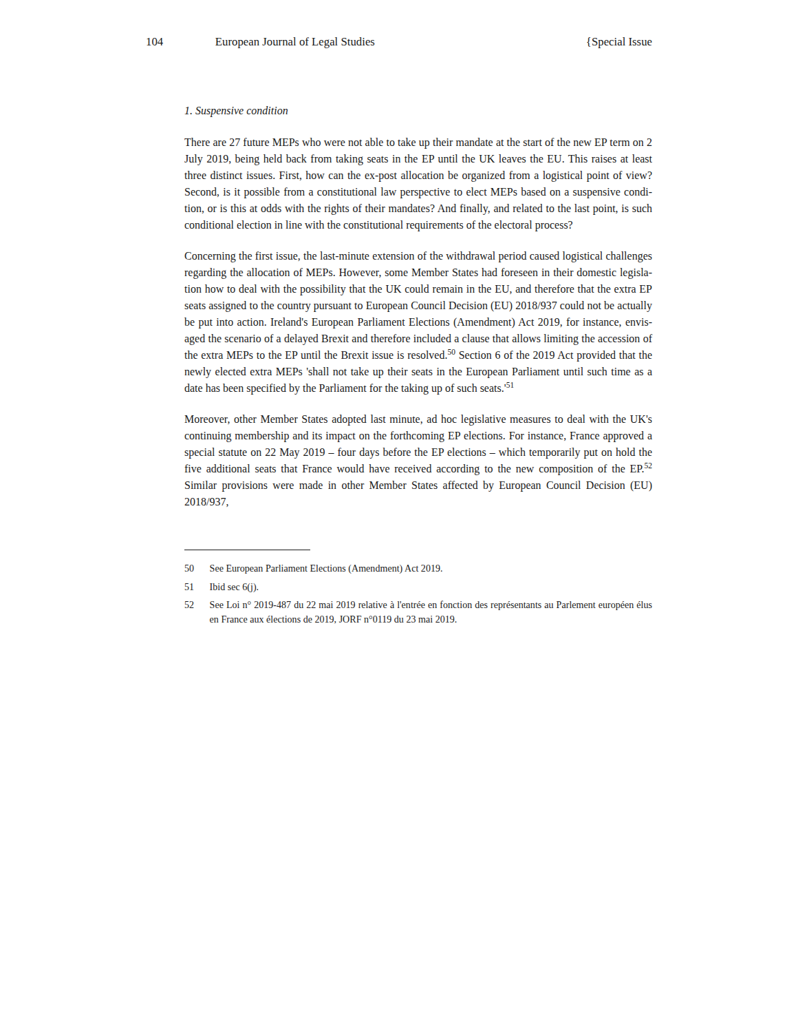104 European Journal of Legal Studies {Special Issue
1. Suspensive condition
There are 27 future MEPs who were not able to take up their mandate at the start of the new EP term on 2 July 2019, being held back from taking seats in the EP until the UK leaves the EU. This raises at least three distinct issues. First, how can the ex-post allocation be organized from a logistical point of view? Second, is it possible from a constitutional law perspective to elect MEPs based on a suspensive condition, or is this at odds with the rights of their mandates? And finally, and related to the last point, is such conditional election in line with the constitutional requirements of the electoral process?
Concerning the first issue, the last-minute extension of the withdrawal period caused logistical challenges regarding the allocation of MEPs. However, some Member States had foreseen in their domestic legislation how to deal with the possibility that the UK could remain in the EU, and therefore that the extra EP seats assigned to the country pursuant to European Council Decision (EU) 2018/937 could not be actually be put into action. Ireland's European Parliament Elections (Amendment) Act 2019, for instance, envisaged the scenario of a delayed Brexit and therefore included a clause that allows limiting the accession of the extra MEPs to the EP until the Brexit issue is resolved.50 Section 6 of the 2019 Act provided that the newly elected extra MEPs 'shall not take up their seats in the European Parliament until such time as a date has been specified by the Parliament for the taking up of such seats.'51
Moreover, other Member States adopted last minute, ad hoc legislative measures to deal with the UK's continuing membership and its impact on the forthcoming EP elections. For instance, France approved a special statute on 22 May 2019 – four days before the EP elections – which temporarily put on hold the five additional seats that France would have received according to the new composition of the EP.52 Similar provisions were made in other Member States affected by European Council Decision (EU) 2018/937,
50 See European Parliament Elections (Amendment) Act 2019.
51 Ibid sec 6(j).
52 See Loi n° 2019-487 du 22 mai 2019 relative à l'entrée en fonction des représentants au Parlement européen élus en France aux élections de 2019, JORF n°0119 du 23 mai 2019.